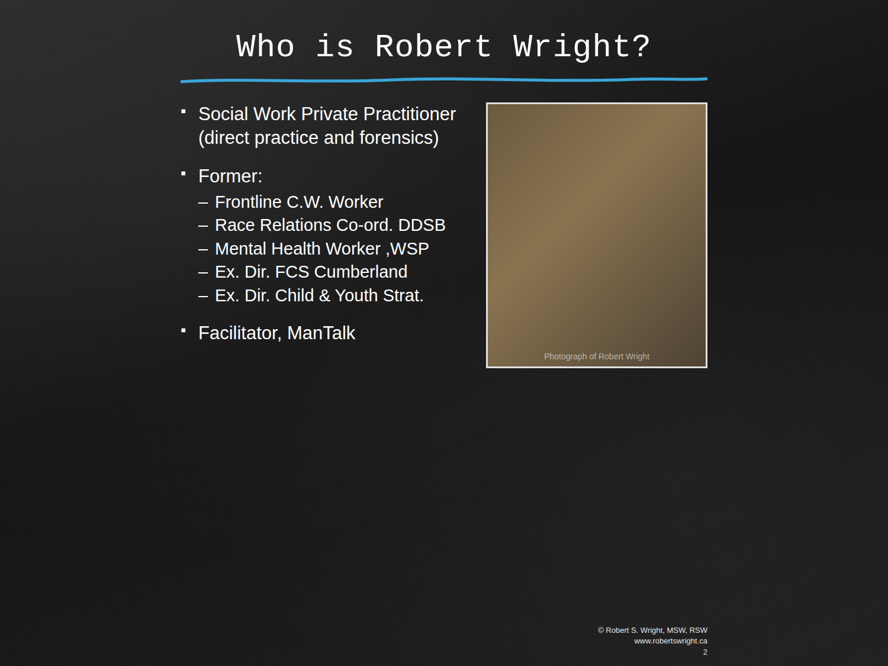Who is Robert Wright?
Social Work Private Practitioner (direct practice and forensics)
Former:
Frontline C.W. Worker
Race Relations Co-ord. DDSB
Mental Health Worker ,WSP
Ex. Dir. FCS Cumberland
Ex. Dir. Child & Youth Strat.
Facilitator, ManTalk
Photograph of Robert Wright
© Robert S. Wright, MSW, RSW
www.robertswright.ca
2